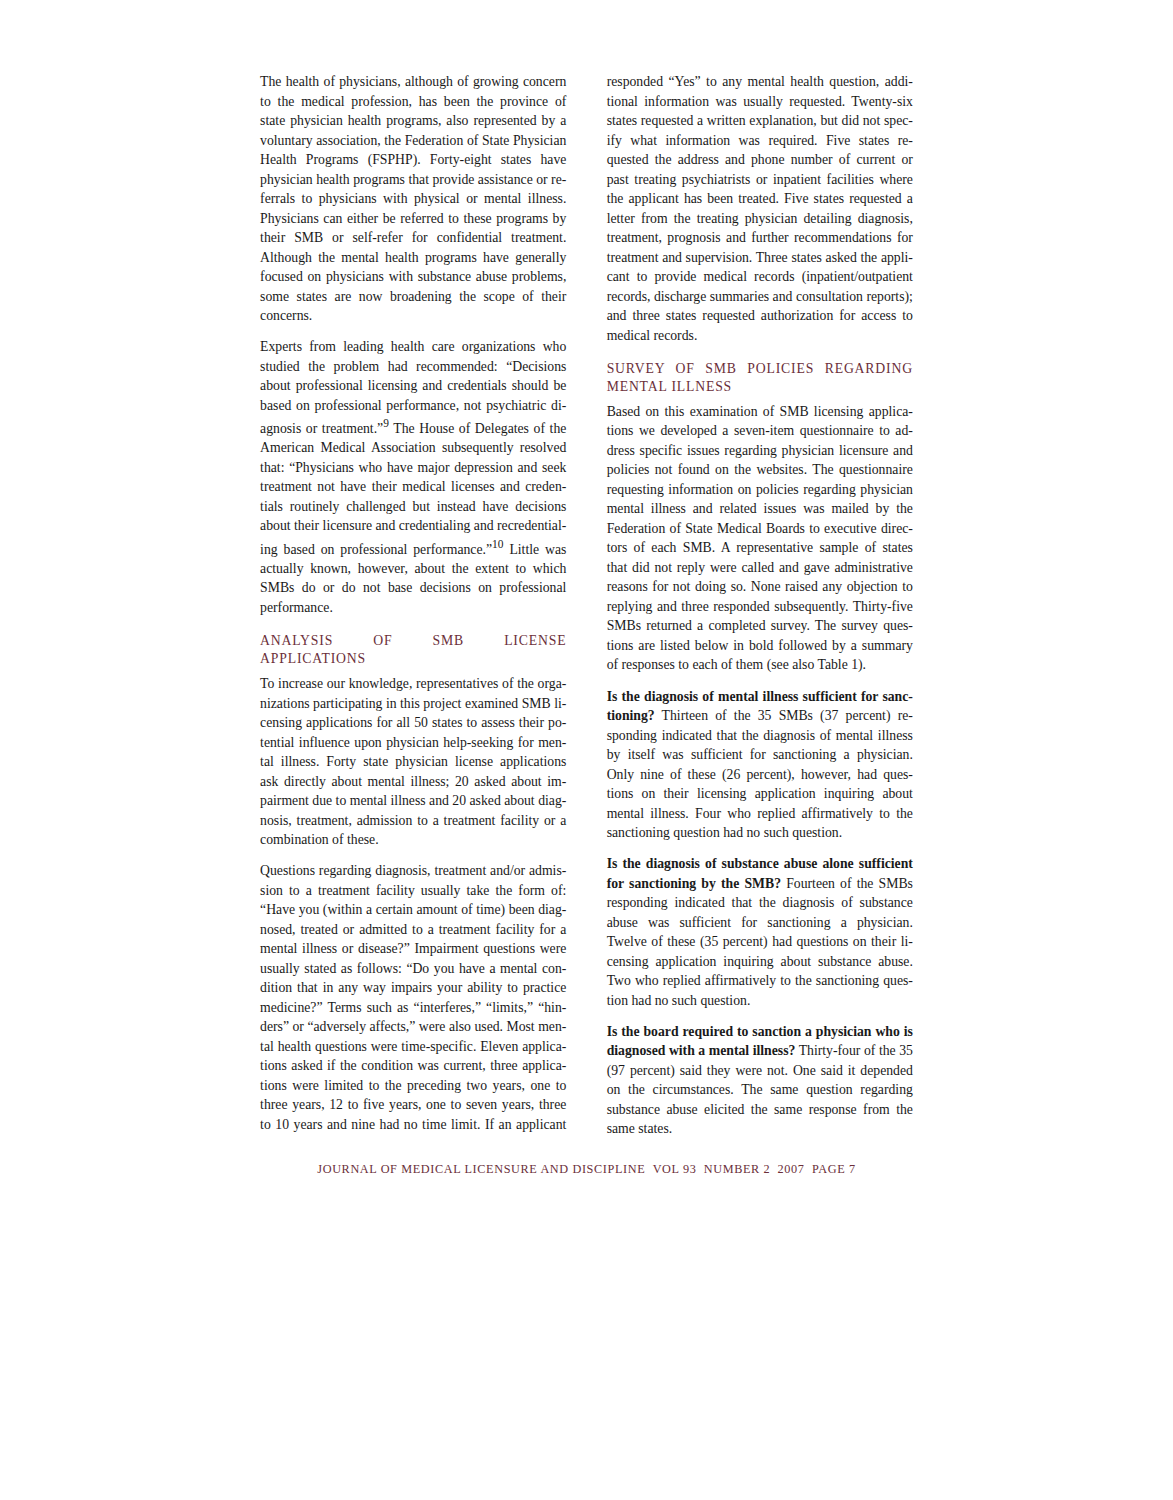The health of physicians, although of growing concern to the medical profession, has been the province of state physician health programs, also represented by a voluntary association, the Federation of State Physician Health Programs (FSPHP). Forty-eight states have physician health programs that provide assistance or referrals to physicians with physical or mental illness. Physicians can either be referred to these programs by their SMB or self-refer for confidential treatment. Although the mental health programs have generally focused on physicians with substance abuse problems, some states are now broadening the scope of their concerns.
Experts from leading health care organizations who studied the problem had recommended: “Decisions about professional licensing and credentials should be based on professional performance, not psychiatric diagnosis or treatment.”9 The House of Delegates of the American Medical Association subsequently resolved that: “Physicians who have major depression and seek treatment not have their medical licenses and credentials routinely challenged but instead have decisions about their licensure and credentialing and recredentialing based on professional performance.”10 Little was actually known, however, about the extent to which SMBs do or do not base decisions on professional performance.
Analysis of SMB License Applications
To increase our knowledge, representatives of the organizations participating in this project examined SMB licensing applications for all 50 states to assess their potential influence upon physician help-seeking for mental illness. Forty state physician license applications ask directly about mental illness; 20 asked about impairment due to mental illness and 20 asked about diagnosis, treatment, admission to a treatment facility or a combination of these.
Questions regarding diagnosis, treatment and/or admission to a treatment facility usually take the form of: “Have you (within a certain amount of time) been diagnosed, treated or admitted to a treatment facility for a mental illness or disease?” Impairment questions were usually stated as follows: “Do you have a mental condition that in any way impairs your ability to practice medicine?” Terms such as “interferes,” “limits,” “hinders” or “adversely affects,” were also used. Most mental health questions were time-specific. Eleven applications asked if the condition was current, three applications were limited to the preceding two years, one to three years, 12 to five years, one to seven years, three to 10 years and nine had no time limit. If an applicant responded “Yes” to any mental health question, additional information was usually requested. Twenty-six states requested a written explanation, but did not specify what information was required. Five states requested the address and phone number of current or past treating psychiatrists or inpatient facilities where the applicant has been treated. Five states requested a letter from the treating physician detailing diagnosis, treatment, prognosis and further recommendations for treatment and supervision. Three states asked the applicant to provide medical records (inpatient/outpatient records, discharge summaries and consultation reports); and three states requested authorization for access to medical records.
Survey of SMB Policies Regarding Mental Illness
Based on this examination of SMB licensing applications we developed a seven-item questionnaire to address specific issues regarding physician licensure and policies not found on the websites. The questionnaire requesting information on policies regarding physician mental illness and related issues was mailed by the Federation of State Medical Boards to executive directors of each SMB. A representative sample of states that did not reply were called and gave administrative reasons for not doing so. None raised any objection to replying and three responded subsequently. Thirty-five SMBs returned a completed survey. The survey questions are listed below in bold followed by a summary of responses to each of them (see also Table 1).
Is the diagnosis of mental illness sufficient for sanctioning? Thirteen of the 35 SMBs (37 percent) responding indicated that the diagnosis of mental illness by itself was sufficient for sanctioning a physician. Only nine of these (26 percent), however, had questions on their licensing application inquiring about mental illness. Four who replied affirmatively to the sanctioning question had no such question.
Is the diagnosis of substance abuse alone sufficient for sanctioning by the SMB? Fourteen of the SMBs responding indicated that the diagnosis of substance abuse was sufficient for sanctioning a physician. Twelve of these (35 percent) had questions on their licensing application inquiring about substance abuse. Two who replied affirmatively to the sanctioning question had no such question.
Is the board required to sanction a physician who is diagnosed with a mental illness? Thirty-four of the 35 (97 percent) said they were not. One said it depended on the circumstances. The same question regarding substance abuse elicited the same response from the same states.
Journal of Medical Licensure and Discipline Vol 93 Number 2 2007 Page 7